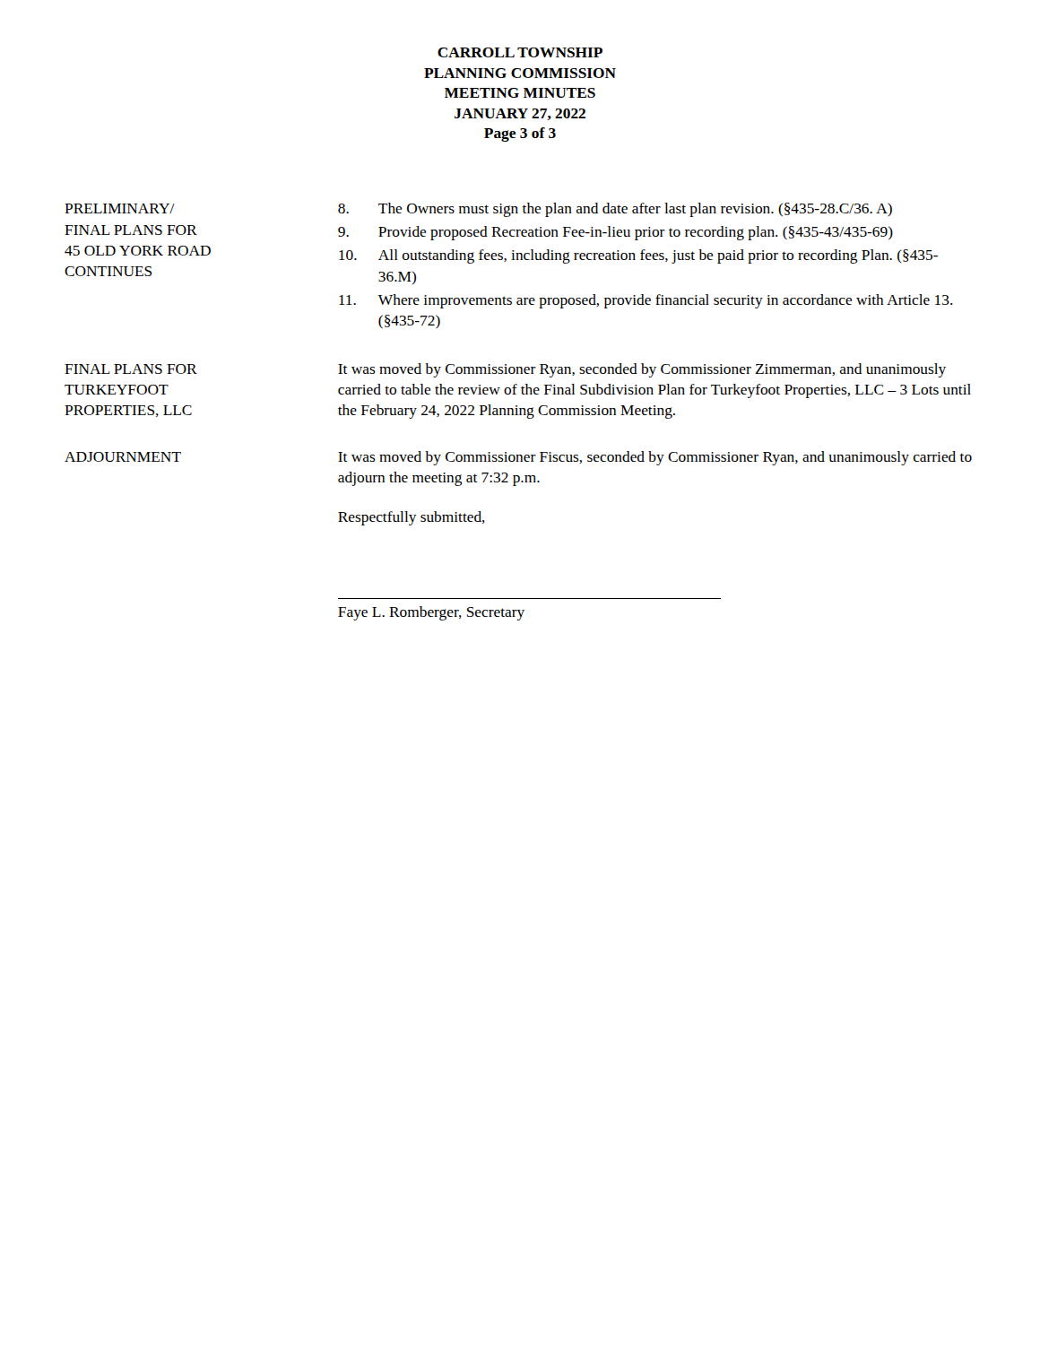CARROLL TOWNSHIP
PLANNING COMMISSION
MEETING MINUTES
JANUARY 27, 2022
Page 3 of 3
| PRELIMINARY/ FINAL PLANS FOR 45 OLD YORK ROAD CONTINUES | 8. The Owners must sign the plan and date after last plan revision. (§435-28.C/36. A) 9. Provide proposed Recreation Fee-in-lieu prior to recording plan. (§435-43/435-69) 10. All outstanding fees, including recreation fees, just be paid prior to recording Plan. (§435-36.M) 11. Where improvements are proposed, provide financial security in accordance with Article 13. (§435-72) |
| FINAL PLANS FOR TURKEYFOOT PROPERTIES, LLC | It was moved by Commissioner Ryan, seconded by Commissioner Zimmerman, and unanimously carried to table the review of the Final Subdivision Plan for Turkeyfoot Properties, LLC – 3 Lots until the February 24, 2022 Planning Commission Meeting. |
| ADJOURNMENT | It was moved by Commissioner Fiscus, seconded by Commissioner Ryan, and unanimously carried to adjourn the meeting at 7:32 p.m. Respectfully submitted, Faye L. Romberger, Secretary |